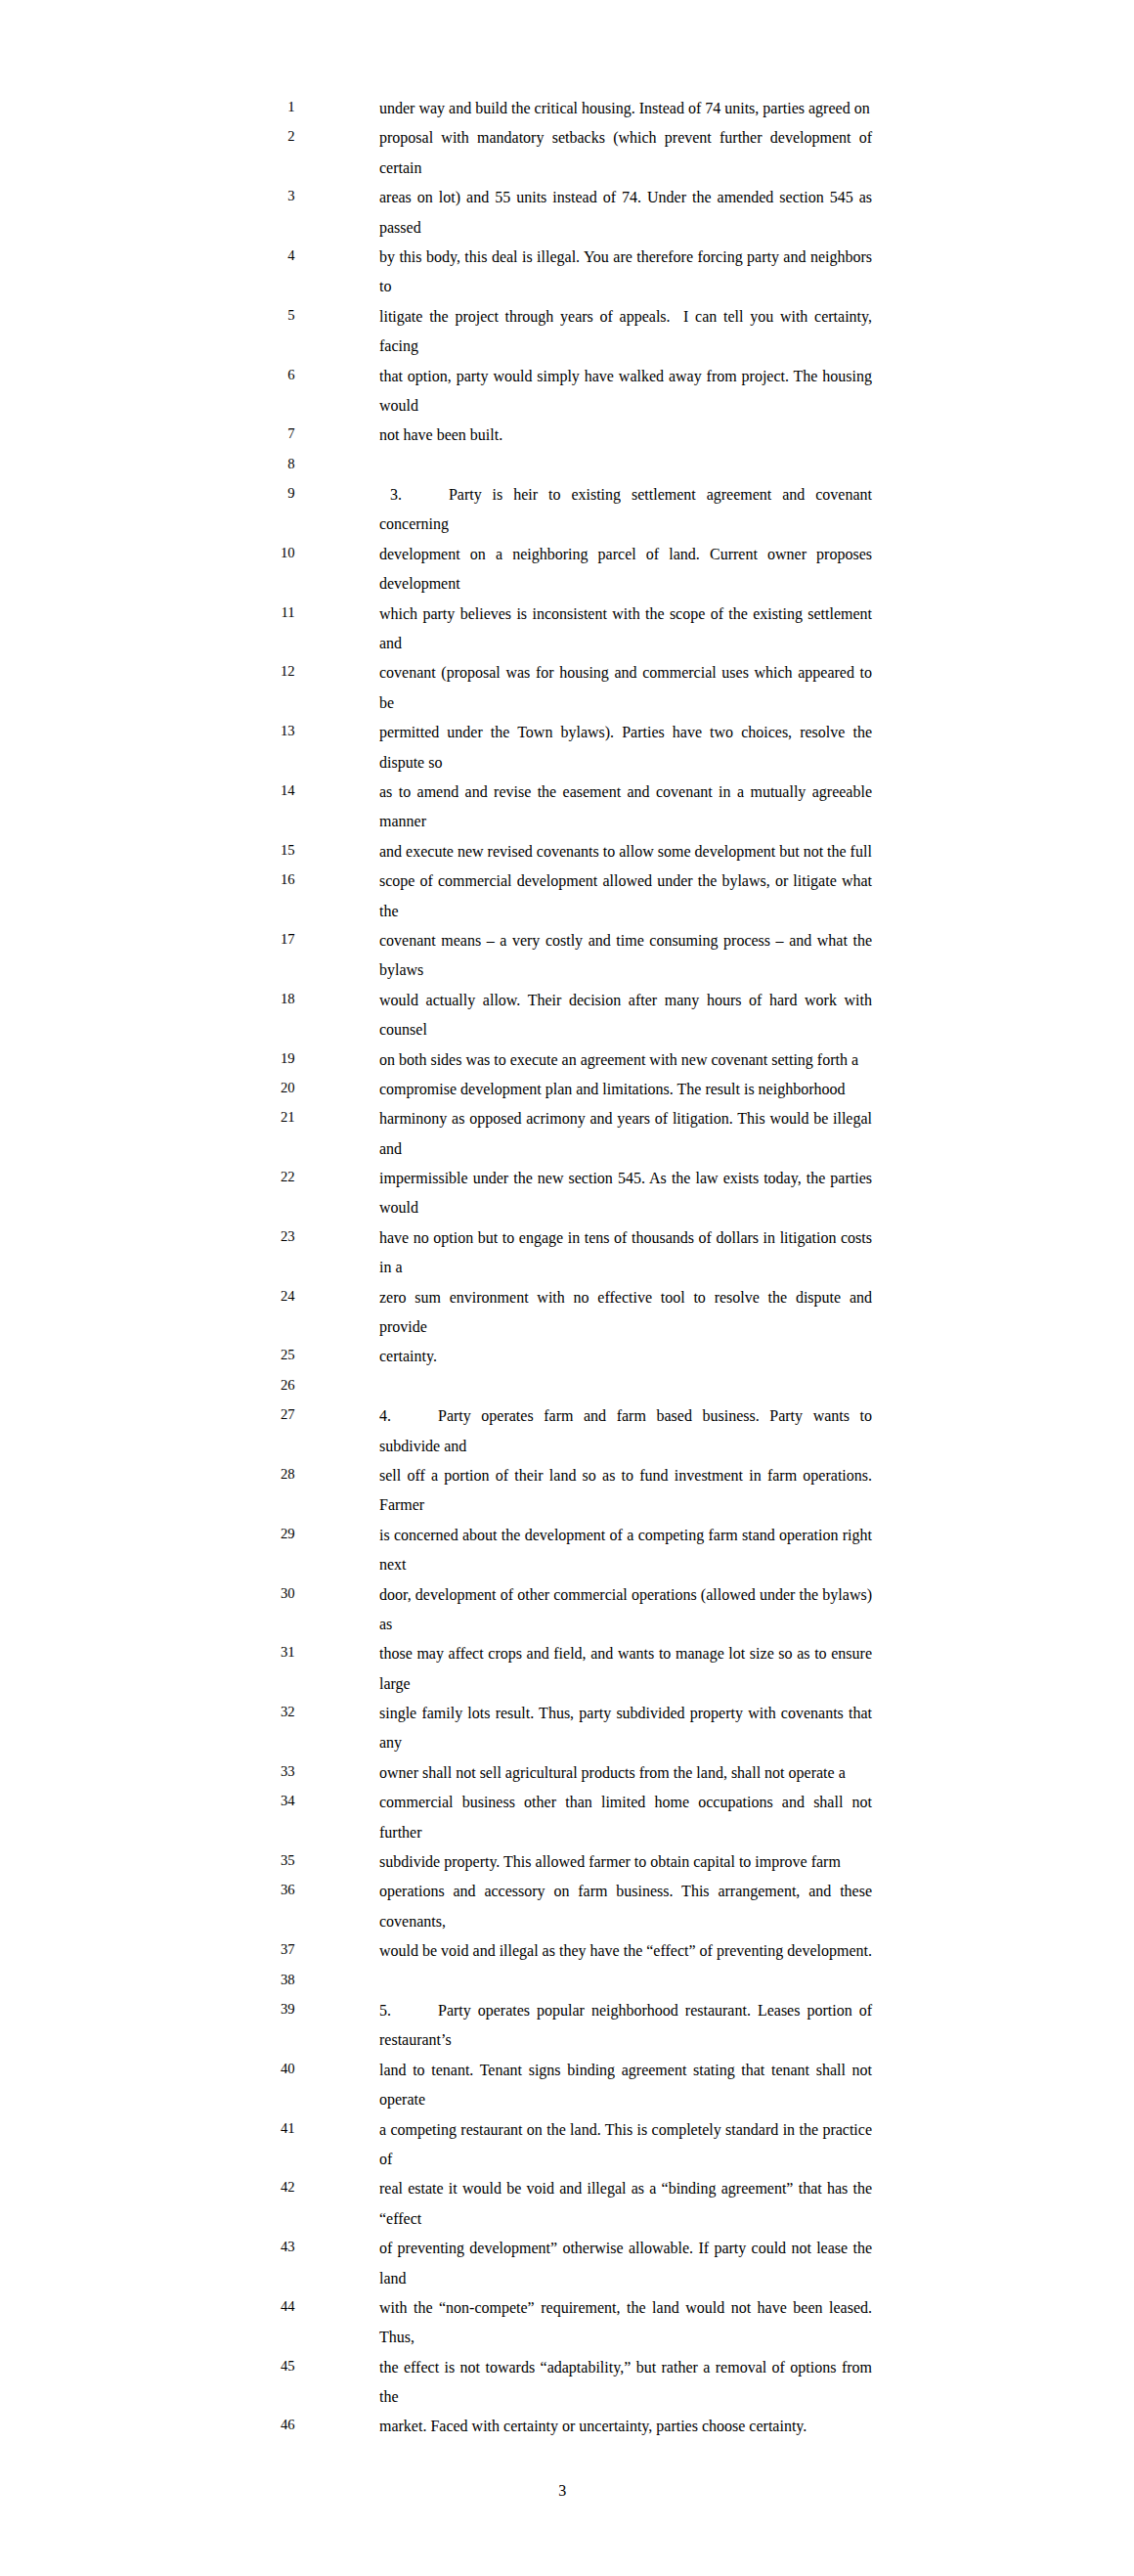under way and build the critical housing. Instead of 74 units, parties agreed on
proposal with mandatory setbacks (which prevent further development of certain
areas on lot) and 55 units instead of 74. Under the amended section 545 as passed
by this body, this deal is illegal. You are therefore forcing party and neighbors to
litigate the project through years of appeals. I can tell you with certainty, facing
that option, party would simply have walked away from project. The housing would
not have been built.
3. Party is heir to existing settlement agreement and covenant concerning
development on a neighboring parcel of land. Current owner proposes development
which party believes is inconsistent with the scope of the existing settlement and
covenant (proposal was for housing and commercial uses which appeared to be
permitted under the Town bylaws). Parties have two choices, resolve the dispute so
as to amend and revise the easement and covenant in a mutually agreeable manner
and execute new revised covenants to allow some development but not the full
scope of commercial development allowed under the bylaws, or litigate what the
covenant means – a very costly and time consuming process – and what the bylaws
would actually allow. Their decision after many hours of hard work with counsel
on both sides was to execute an agreement with new covenant setting forth a
compromise development plan and limitations. The result is neighborhood
harminony as opposed acrimony and years of litigation. This would be illegal and
impermissible under the new section 545. As the law exists today, the parties would
have no option but to engage in tens of thousands of dollars in litigation costs in a
zero sum environment with no effective tool to resolve the dispute and provide
certainty.
4. Party operates farm and farm based business. Party wants to subdivide and
sell off a portion of their land so as to fund investment in farm operations. Farmer
is concerned about the development of a competing farm stand operation right next
door, development of other commercial operations (allowed under the bylaws) as
those may affect crops and field, and wants to manage lot size so as to ensure large
single family lots result. Thus, party subdivided property with covenants that any
owner shall not sell agricultural products from the land, shall not operate a
commercial business other than limited home occupations and shall not further
subdivide property. This allowed farmer to obtain capital to improve farm
operations and accessory on farm business. This arrangement, and these covenants,
would be void and illegal as they have the “effect” of preventing development.
5. Party operates popular neighborhood restaurant. Leases portion of restaurant’s
land to tenant. Tenant signs binding agreement stating that tenant shall not operate
a competing restaurant on the land. This is completely standard in the practice of
real estate it would be void and illegal as a “binding agreement” that has the “effect
of preventing development” otherwise allowable. If party could not lease the land
with the “non-compete” requirement, the land would not have been leased. Thus,
the effect is not towards “adaptability,” but rather a removal of options from the
market. Faced with certainty or uncertainty, parties choose certainty.
3